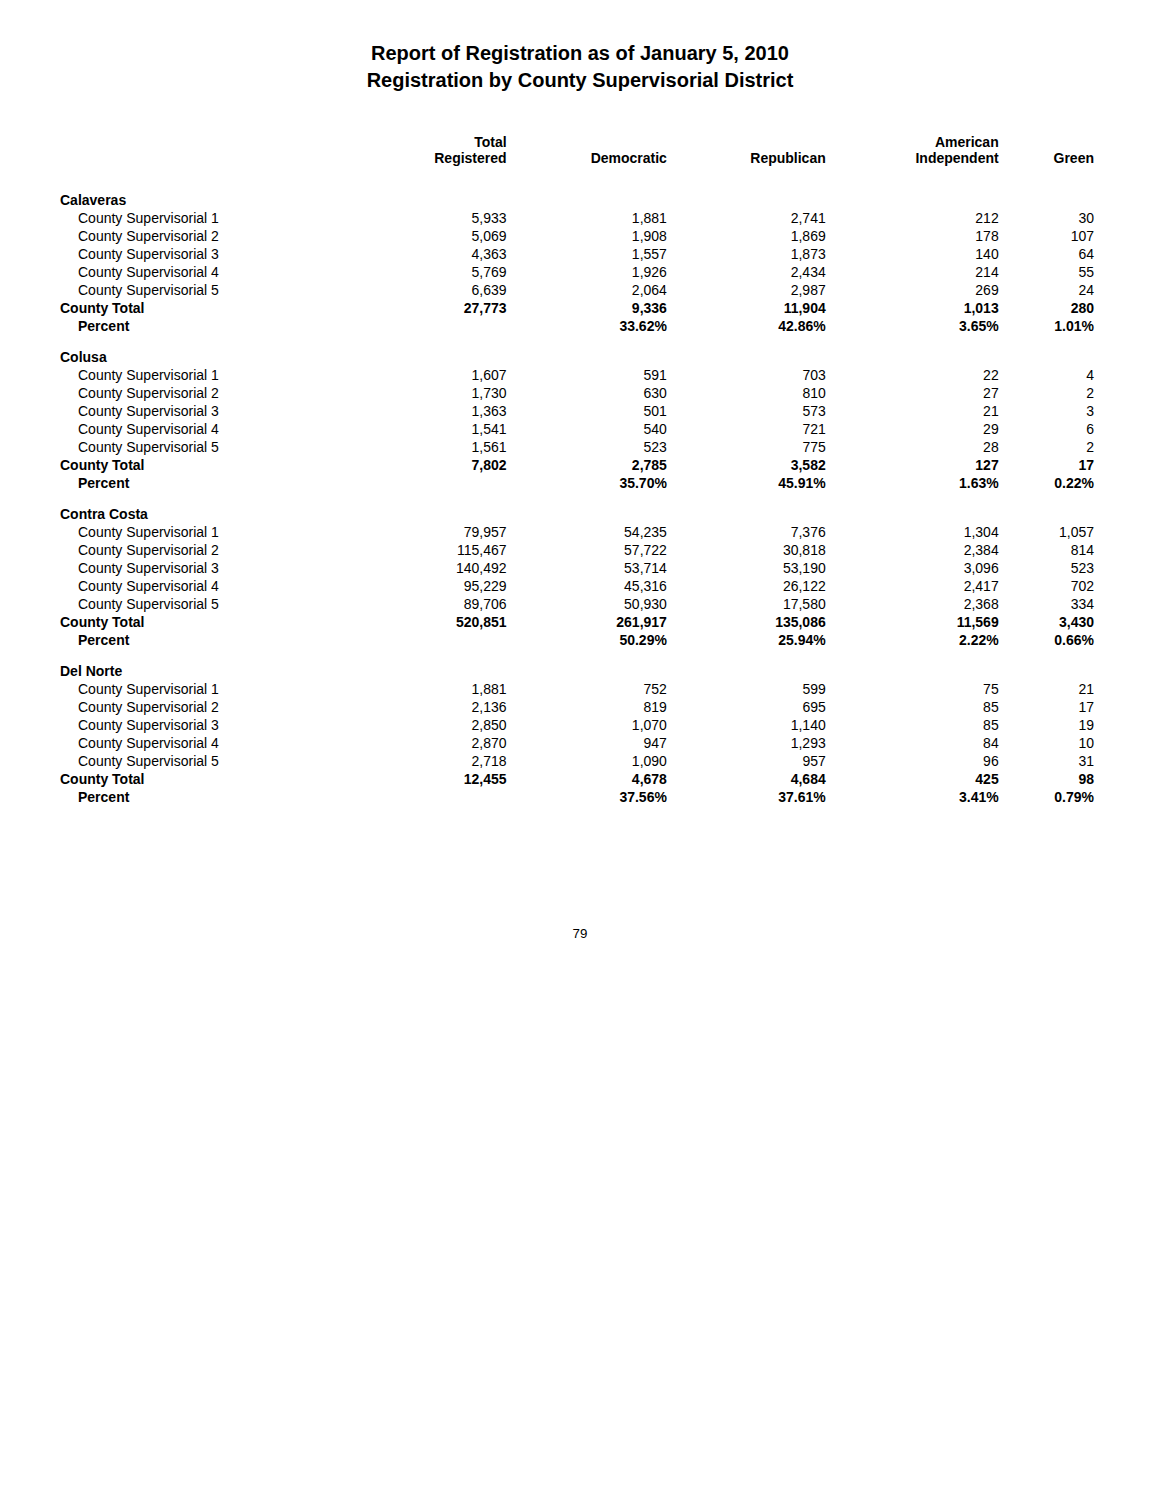Report of Registration as of January 5, 2010
Registration by County Supervisorial District
| | Total | | | American | |
| --- | --- | --- | --- | --- | --- |
| | Registered | Democratic | Republican | Independent | Green |
| Calaveras |
| County Supervisorial 1 | 5,933 | 1,881 | 2,741 | 212 | 30 |
| County Supervisorial 2 | 5,069 | 1,908 | 1,869 | 178 | 107 |
| County Supervisorial 3 | 4,363 | 1,557 | 1,873 | 140 | 64 |
| County Supervisorial 4 | 5,769 | 1,926 | 2,434 | 214 | 55 |
| County Supervisorial 5 | 6,639 | 2,064 | 2,987 | 269 | 24 |
| County Total | 27,773 | 9,336 | 11,904 | 1,013 | 280 |
| Percent | | 33.62% | 42.86% | 3.65% | 1.01% |
| Colusa |
| County Supervisorial 1 | 1,607 | 591 | 703 | 22 | 4 |
| County Supervisorial 2 | 1,730 | 630 | 810 | 27 | 2 |
| County Supervisorial 3 | 1,363 | 501 | 573 | 21 | 3 |
| County Supervisorial 4 | 1,541 | 540 | 721 | 29 | 6 |
| County Supervisorial 5 | 1,561 | 523 | 775 | 28 | 2 |
| County Total | 7,802 | 2,785 | 3,582 | 127 | 17 |
| Percent | | 35.70% | 45.91% | 1.63% | 0.22% |
| Contra Costa |
| County Supervisorial 1 | 79,957 | 54,235 | 7,376 | 1,304 | 1,057 |
| County Supervisorial 2 | 115,467 | 57,722 | 30,818 | 2,384 | 814 |
| County Supervisorial 3 | 140,492 | 53,714 | 53,190 | 3,096 | 523 |
| County Supervisorial 4 | 95,229 | 45,316 | 26,122 | 2,417 | 702 |
| County Supervisorial 5 | 89,706 | 50,930 | 17,580 | 2,368 | 334 |
| County Total | 520,851 | 261,917 | 135,086 | 11,569 | 3,430 |
| Percent | | 50.29% | 25.94% | 2.22% | 0.66% |
| Del Norte |
| County Supervisorial 1 | 1,881 | 752 | 599 | 75 | 21 |
| County Supervisorial 2 | 2,136 | 819 | 695 | 85 | 17 |
| County Supervisorial 3 | 2,850 | 1,070 | 1,140 | 85 | 19 |
| County Supervisorial 4 | 2,870 | 947 | 1,293 | 84 | 10 |
| County Supervisorial 5 | 2,718 | 1,090 | 957 | 96 | 31 |
| County Total | 12,455 | 4,678 | 4,684 | 425 | 98 |
| Percent | | 37.56% | 37.61% | 3.41% | 0.79% |
79